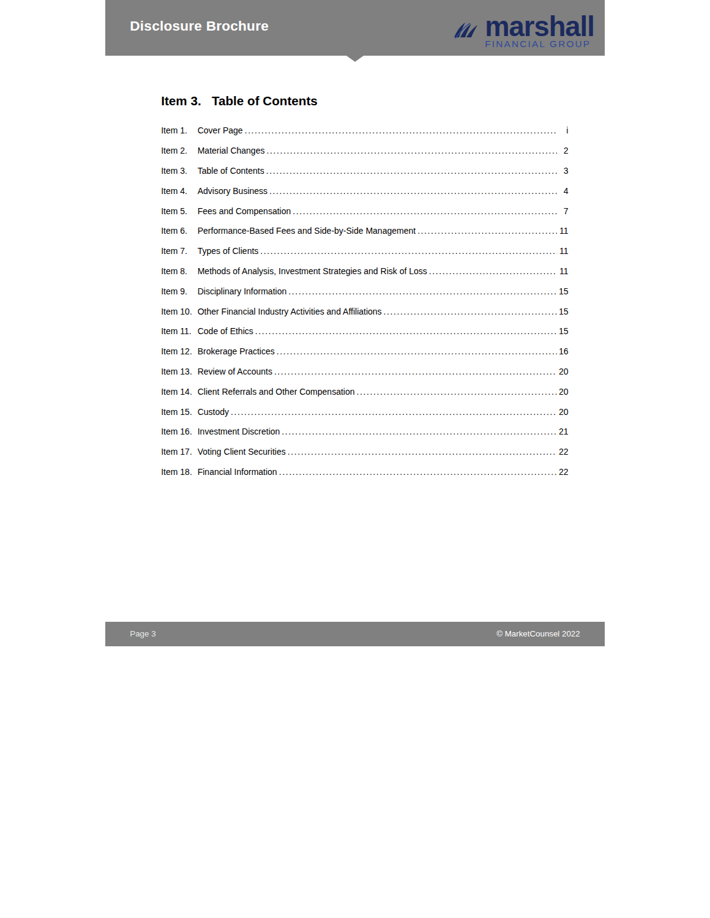Disclosure Brochure
marshall FINANCIAL GROUP
Item 3. Table of Contents
Item 1. Cover Page ................................................................................................................................. i
Item 2. Material Changes ....................................................................................................................... 2
Item 3. Table of Contents ..................................................................................................................... 3
Item 4. Advisory Business ..................................................................................................................... 4
Item 5. Fees and Compensation ......................................................................................................... 7
Item 6. Performance-Based Fees and Side-by-Side Management ......................................................... 11
Item 7. Types of Clients ....................................................................................................................... 11
Item 8. Methods of Analysis, Investment Strategies and Risk of Loss ..................................................... 11
Item 9. Disciplinary Information ............................................................................................................. 15
Item 10. Other Financial Industry Activities and Affiliations ....................................................................... 15
Item 11. Code of Ethics ............................................................................................................................. 15
Item 12. Brokerage Practices ................................................................................................................... 16
Item 13. Review of Accounts .................................................................................................................... 20
Item 14. Client Referrals and Other Compensation ............................................................................... 20
Item 15. Custody ......................................................................................................................................... 20
Item 16. Investment Discretion ................................................................................................................. 21
Item 17. Voting Client Securities ............................................................................................................. 22
Item 18. Financial Information ................................................................................................................. 22
Page 3
© MarketCounsel 2022